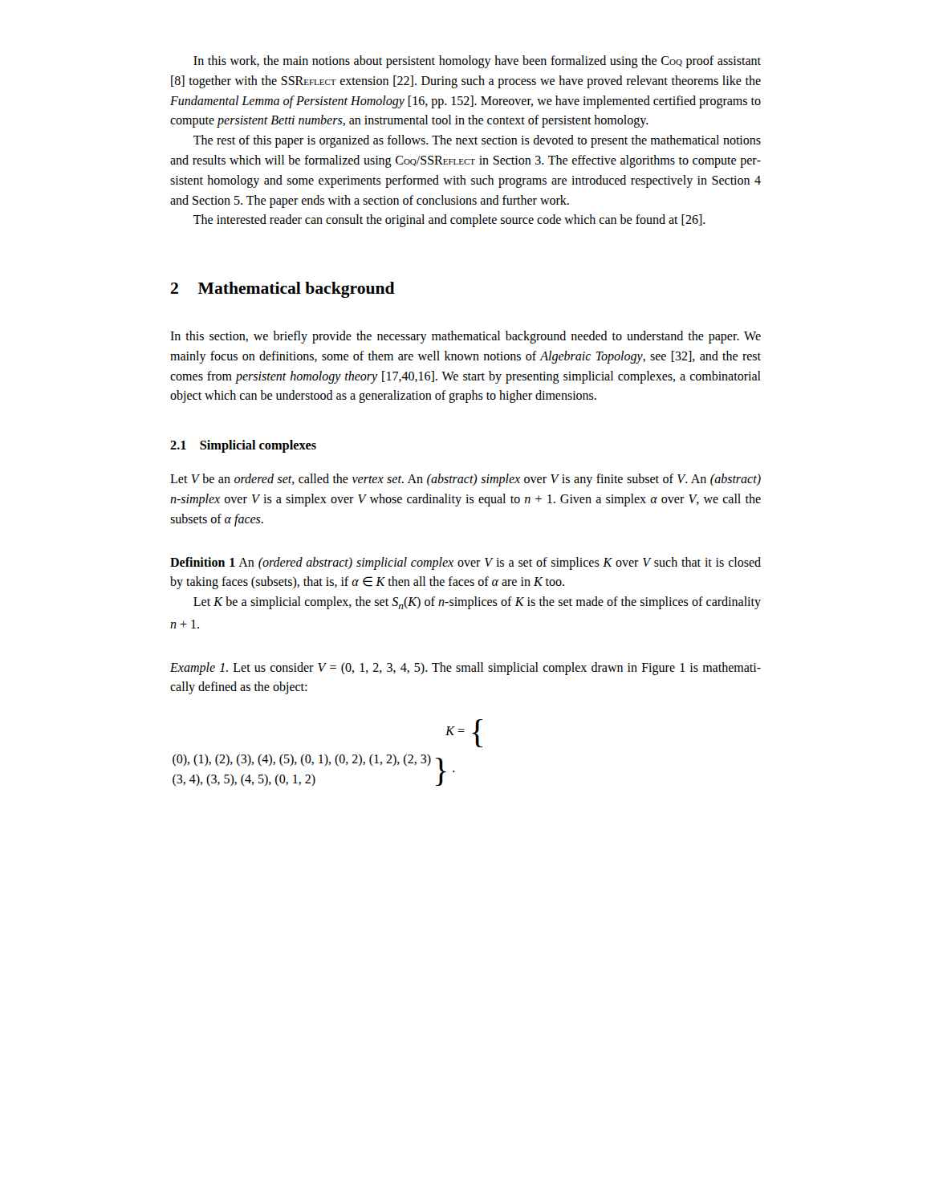In this work, the main notions about persistent homology have been formalized using the Coq proof assistant [8] together with the SSReflect extension [22]. During such a process we have proved relevant theorems like the Fundamental Lemma of Persistent Homology [16, pp. 152]. Moreover, we have implemented certified programs to compute persistent Betti numbers, an instrumental tool in the context of persistent homology.
The rest of this paper is organized as follows. The next section is devoted to present the mathematical notions and results which will be formalized using Coq/SSReflect in Section 3. The effective algorithms to compute persistent homology and some experiments performed with such programs are introduced respectively in Section 4 and Section 5. The paper ends with a section of conclusions and further work.
The interested reader can consult the original and complete source code which can be found at [26].
2 Mathematical background
In this section, we briefly provide the necessary mathematical background needed to understand the paper. We mainly focus on definitions, some of them are well known notions of Algebraic Topology, see [32], and the rest comes from persistent homology theory [17,40,16]. We start by presenting simplicial complexes, a combinatorial object which can be understood as a generalization of graphs to higher dimensions.
2.1 Simplicial complexes
Let V be an ordered set, called the vertex set. An (abstract) simplex over V is any finite subset of V. An (abstract) n-simplex over V is a simplex over V whose cardinality is equal to n + 1. Given a simplex α over V, we call the subsets of α faces.
Definition 1 An (ordered abstract) simplicial complex over V is a set of simplices K over V such that it is closed by taking faces (subsets), that is, if α ∈ K then all the faces of α are in K too.
Let K be a simplicial complex, the set Sn(K) of n-simplices of K is the set made of the simplices of cardinality n + 1.
Example 1. Let us consider V = (0, 1, 2, 3, 4, 5). The small simplicial complex drawn in Figure 1 is mathematically defined as the object:
K ={
| (0), (1), (2), (3), (4), (5), (0, 1), (0, 2), (1, 2), (2, 3) |
| (3, 4), (3, 5), (4, 5), (0, 1, 2) |
} .